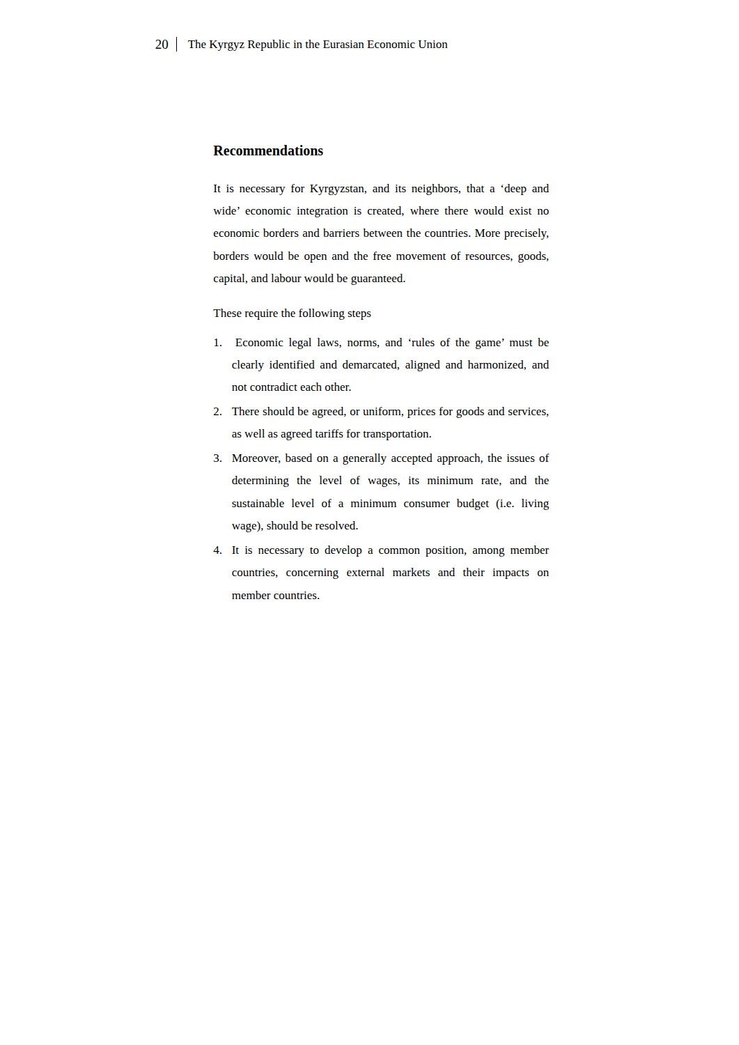20 The Kyrgyz Republic in the Eurasian Economic Union
Recommendations
It is necessary for Kyrgyzstan, and its neighbors, that a ‘deep and wide’ economic integration is created, where there would exist no economic borders and barriers between the countries. More precisely, borders would be open and the free movement of resources, goods, capital, and labour would be guaranteed.
These require the following steps
1. Economic legal laws, norms, and ‘rules of the game’ must be clearly identified and demarcated, aligned and harmonized, and not contradict each other.
2. There should be agreed, or uniform, prices for goods and services, as well as agreed tariffs for transportation.
3. Moreover, based on a generally accepted approach, the issues of determining the level of wages, its minimum rate, and the sustainable level of a minimum consumer budget (i.e. living wage), should be resolved.
4. It is necessary to develop a common position, among member countries, concerning external markets and their impacts on member countries.